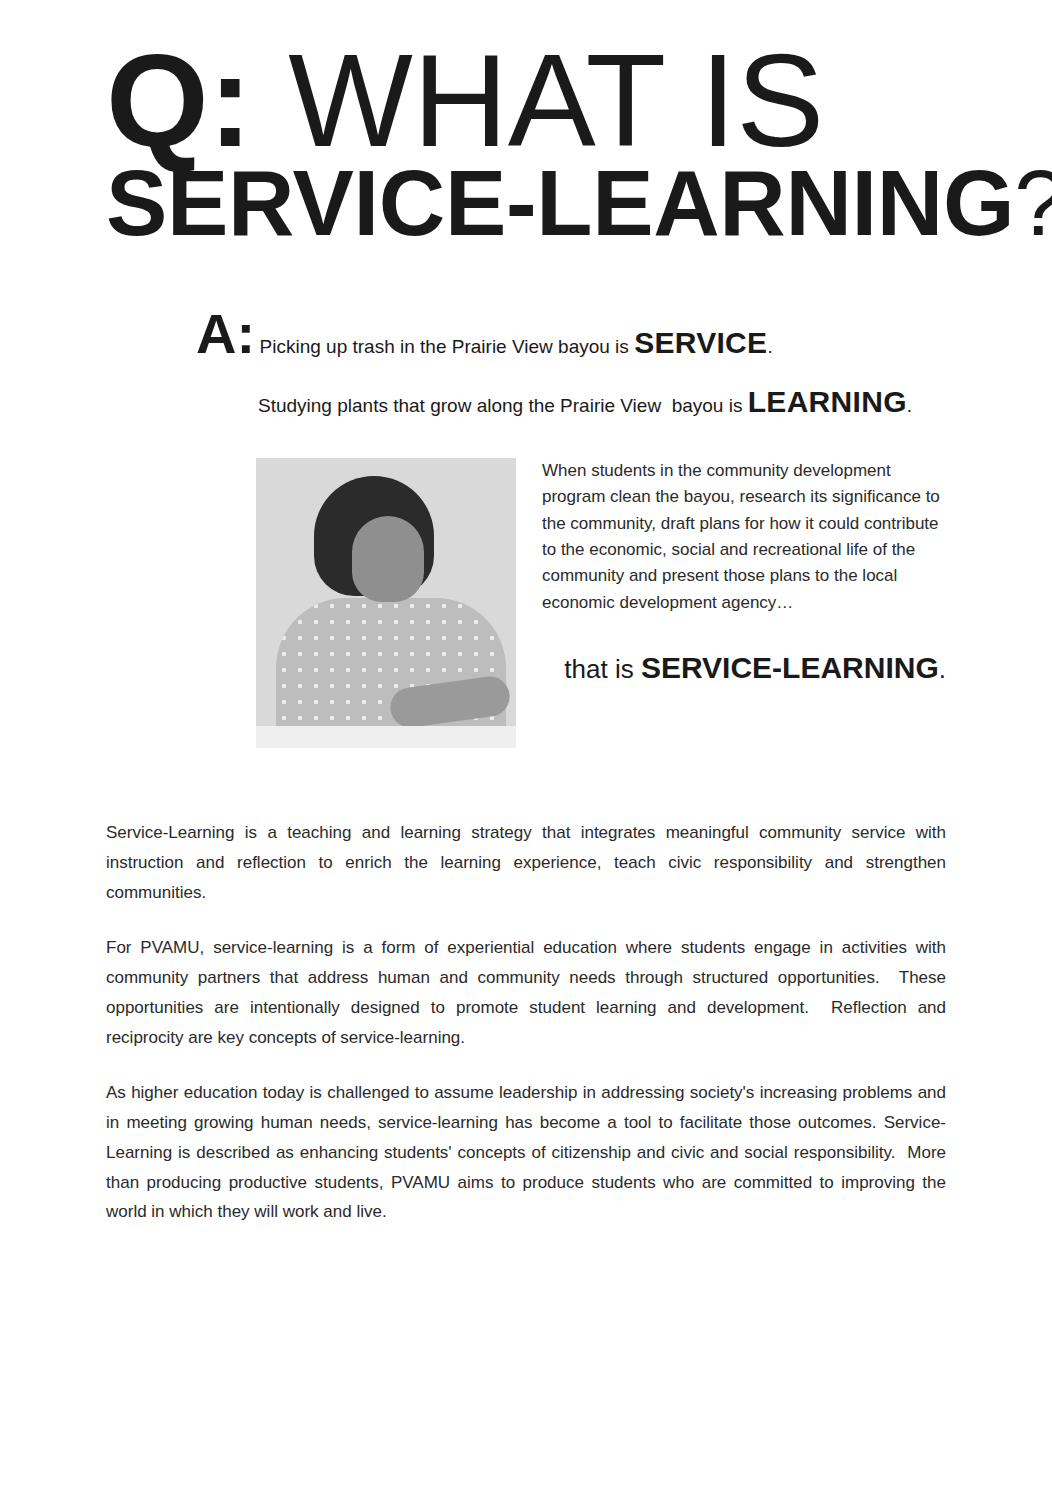Q: WHAT IS SERVICE-LEARNING?
A: Picking up trash in the Prairie View bayou is SERVICE.
Studying plants that grow along the Prairie View bayou is LEARNING.
When students in the community development program clean the bayou, research its significance to the community, draft plans for how it could contribute to the economic, social and recreational life of the community and present those plans to the local economic development agency…
that is SERVICE-LEARNING.
Service-Learning is a teaching and learning strategy that integrates meaningful community service with instruction and reflection to enrich the learning experience, teach civic responsibility and strengthen communities.
For PVAMU, service-learning is a form of experiential education where students engage in activities with community partners that address human and community needs through structured opportunities. These opportunities are intentionally designed to promote student learning and development. Reflection and reciprocity are key concepts of service-learning.
As higher education today is challenged to assume leadership in addressing society's increasing problems and in meeting growing human needs, service-learning has become a tool to facilitate those outcomes. Service-Learning is described as enhancing students' concepts of citizenship and civic and social responsibility. More than producing productive students, PVAMU aims to produce students who are committed to improving the world in which they will work and live.